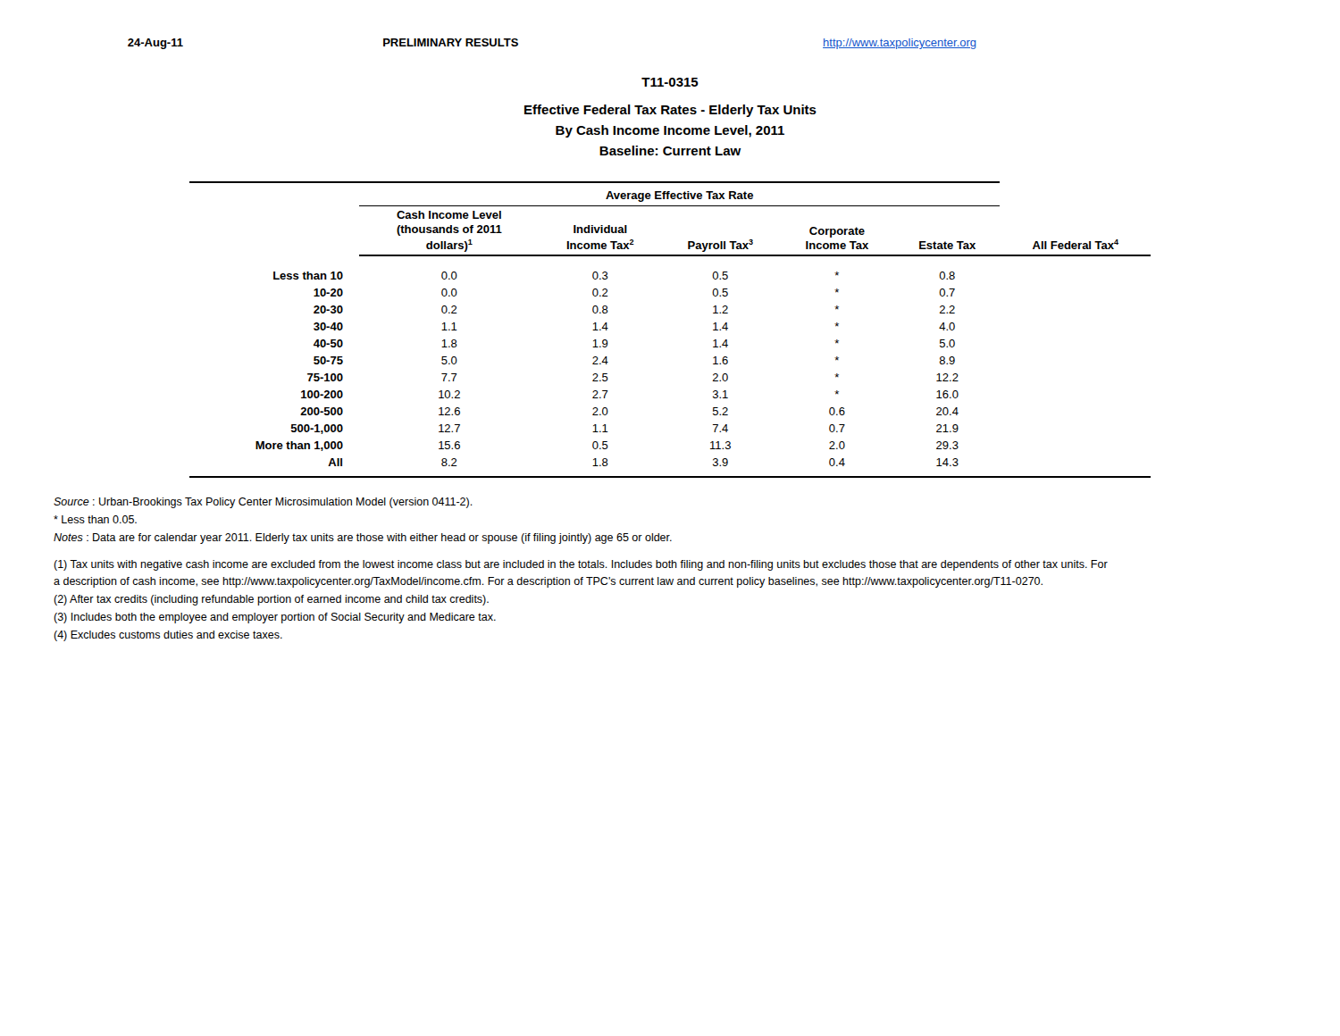24-Aug-11
PRELIMINARY RESULTS
http://www.taxpolicycenter.org
T11-0315
Effective Federal Tax Rates - Elderly Tax Units
By Cash Income Income Level, 2011
Baseline: Current Law
| | Average Effective Tax Rate |
| --- | --- |
| Cash Income Level (thousands of 2011 dollars) 1 | Individual Income Tax 2 | Payroll Tax 3 | Corporate Income Tax | Estate Tax | All Federal Tax 4 |
| Less than 10 | 0.0 | 0.3 | 0.5 | * | 0.8 |
| 10-20 | 0.0 | 0.2 | 0.5 | * | 0.7 |
| 20-30 | 0.2 | 0.8 | 1.2 | * | 2.2 |
| 30-40 | 1.1 | 1.4 | 1.4 | * | 4.0 |
| 40-50 | 1.8 | 1.9 | 1.4 | * | 5.0 |
| 50-75 | 5.0 | 2.4 | 1.6 | * | 8.9 |
| 75-100 | 7.7 | 2.5 | 2.0 | * | 12.2 |
| 100-200 | 10.2 | 2.7 | 3.1 | * | 16.0 |
| 200-500 | 12.6 | 2.0 | 5.2 | 0.6 | 20.4 |
| 500-1,000 | 12.7 | 1.1 | 7.4 | 0.7 | 21.9 |
| More than 1,000 | 15.6 | 0.5 | 11.3 | 2.0 | 29.3 |
| All | 8.2 | 1.8 | 3.9 | 0.4 | 14.3 |
Source : Urban-Brookings Tax Policy Center Microsimulation Model (version 0411-2).
* Less than 0.05.
Notes : Data are for calendar year 2011. Elderly tax units are those with either head or spouse (if filing jointly) age 65 or older.
(1) Tax units with negative cash income are excluded from the lowest income class but are included in the totals. Includes both filing and non-filing units but excludes those that are dependents of other tax units. For a description of cash income, see http://www.taxpolicycenter.org/TaxModel/income.cfm. For a description of TPC's current law and current policy baselines, see http://www.taxpolicycenter.org/T11-0270.
(2) After tax credits (including refundable portion of earned income and child tax credits).
(3) Includes both the employee and employer portion of Social Security and Medicare tax.
(4) Excludes customs duties and excise taxes.